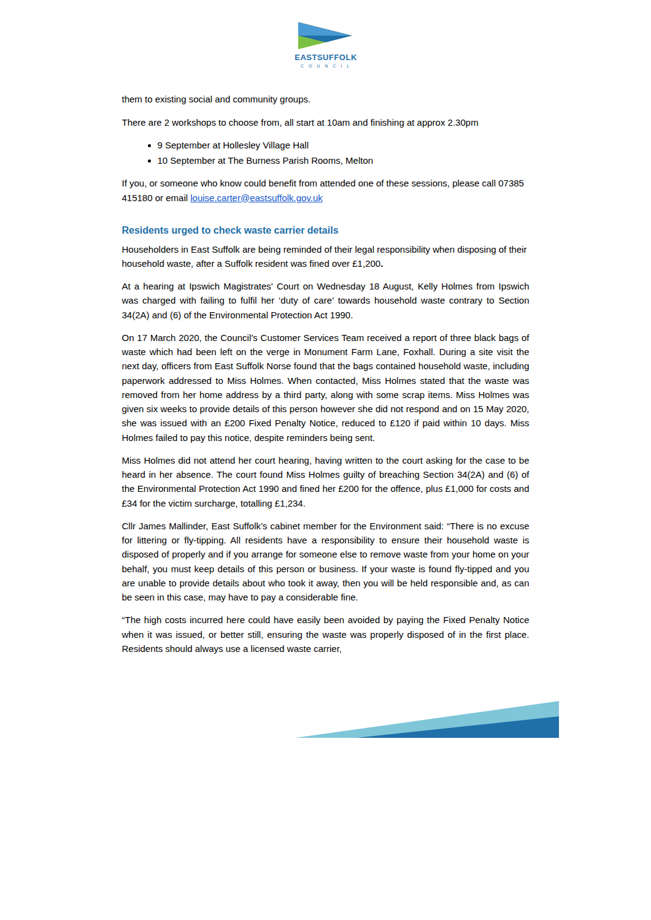EASTSUFFOLK C O U N C I L
them to existing social and community groups.
There are 2 workshops to choose from, all start at 10am and finishing at approx 2.30pm
9 September at Hollesley Village Hall
10 September at The Burness Parish Rooms, Melton
If you, or someone who know could benefit from attended one of these sessions, please call 07385 415180 or email louise.carter@eastsuffolk.gov.uk
Residents urged to check waste carrier details
Householders in East Suffolk are being reminded of their legal responsibility when disposing of their household waste, after a Suffolk resident was fined over £1,200.
At a hearing at Ipswich Magistrates' Court on Wednesday 18 August, Kelly Holmes from Ipswich was charged with failing to fulfil her ‘duty of care’ towards household waste contrary to Section 34(2A) and (6) of the Environmental Protection Act 1990.
On 17 March 2020, the Council’s Customer Services Team received a report of three black bags of waste which had been left on the verge in Monument Farm Lane, Foxhall. During a site visit the next day, officers from East Suffolk Norse found that the bags contained household waste, including paperwork addressed to Miss Holmes. When contacted, Miss Holmes stated that the waste was removed from her home address by a third party, along with some scrap items. Miss Holmes was given six weeks to provide details of this person however she did not respond and on 15 May 2020, she was issued with an £200 Fixed Penalty Notice, reduced to £120 if paid within 10 days. Miss Holmes failed to pay this notice, despite reminders being sent.
Miss Holmes did not attend her court hearing, having written to the court asking for the case to be heard in her absence. The court found Miss Holmes guilty of breaching Section 34(2A) and (6) of the Environmental Protection Act 1990 and fined her £200 for the offence, plus £1,000 for costs and £34 for the victim surcharge, totalling £1,234.
Cllr James Mallinder, East Suffolk’s cabinet member for the Environment said: “There is no excuse for littering or fly-tipping. All residents have a responsibility to ensure their household waste is disposed of properly and if you arrange for someone else to remove waste from your home on your behalf, you must keep details of this person or business. If your waste is found fly-tipped and you are unable to provide details about who took it away, then you will be held responsible and, as can be seen in this case, may have to pay a considerable fine.
“The high costs incurred here could have easily been avoided by paying the Fixed Penalty Notice when it was issued, or better still, ensuring the waste was properly disposed of in the first place. Residents should always use a licensed waste carrier,